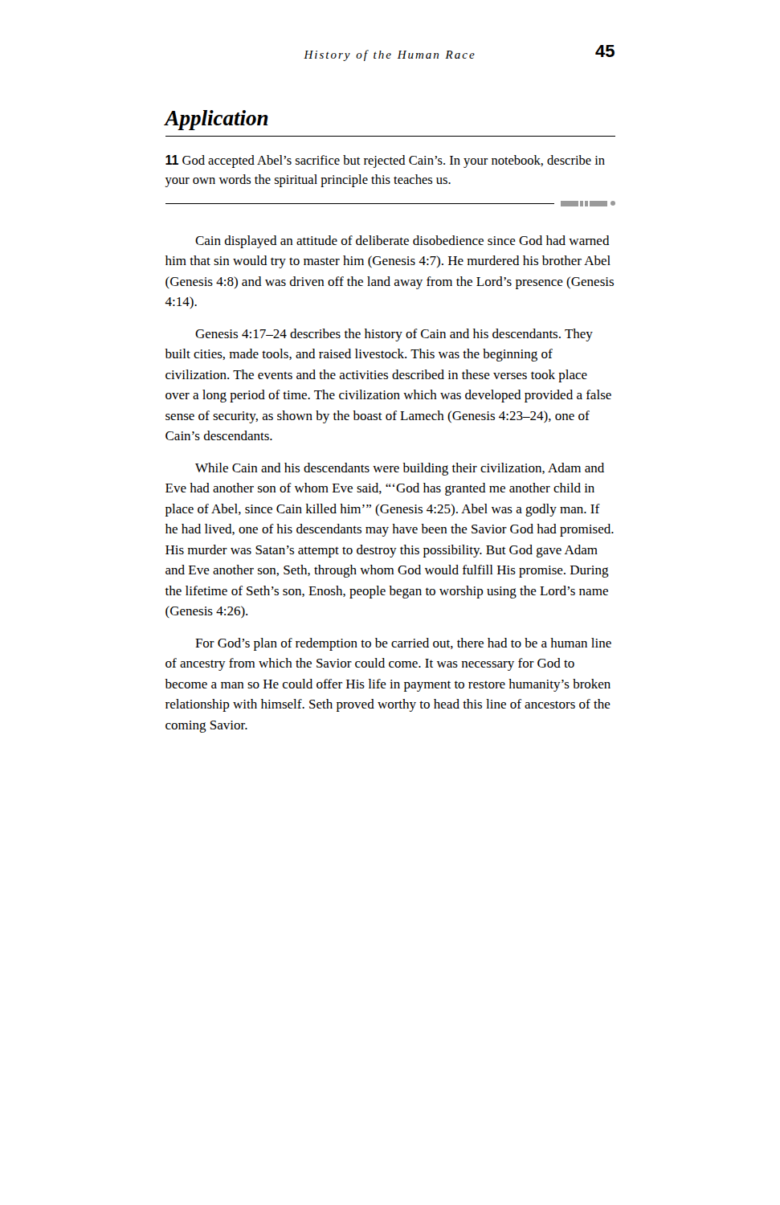History of the Human Race
45
Application
11 God accepted Abel’s sacrifice but rejected Cain’s. In your notebook, describe in your own words the spiritual principle this teaches us.
Cain displayed an attitude of deliberate disobedience since God had warned him that sin would try to master him (Genesis 4:7). He murdered his brother Abel (Genesis 4:8) and was driven off the land away from the Lord’s presence (Genesis 4:14).
Genesis 4:17–24 describes the history of Cain and his descendants. They built cities, made tools, and raised livestock. This was the beginning of civilization. The events and the activities described in these verses took place over a long period of time. The civilization which was developed provided a false sense of security, as shown by the boast of Lamech (Genesis 4:23–24), one of Cain’s descendants.
While Cain and his descendants were building their civilization, Adam and Eve had another son of whom Eve said, “‘God has granted me another child in place of Abel, since Cain killed him’” (Genesis 4:25). Abel was a godly man. If he had lived, one of his descendants may have been the Savior God had promised. His murder was Satan’s attempt to destroy this possibility. But God gave Adam and Eve another son, Seth, through whom God would fulfill His promise. During the lifetime of Seth’s son, Enosh, people began to worship using the Lord’s name (Genesis 4:26).
For God’s plan of redemption to be carried out, there had to be a human line of ancestry from which the Savior could come. It was necessary for God to become a man so He could offer His life in payment to restore humanity’s broken relationship with himself. Seth proved worthy to head this line of ancestors of the coming Savior.